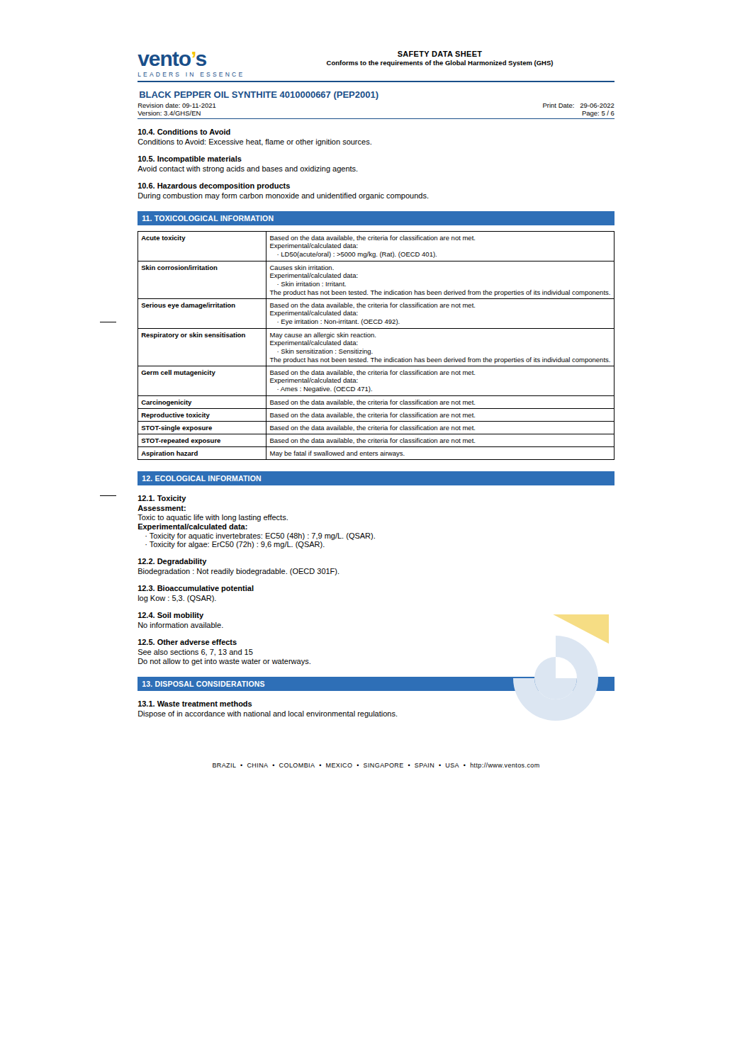vento’s
LEADERS IN ESSENCE
SAFETY DATA SHEET
Conforms to the requirements of the Global Harmonized System (GHS)
BLACK PEPPER OIL SYNTHITE 4010000667 (PEP2001)
Revision date: 09-11-2021 Version: 3.4/GHS/EN
Print Date: 29-06-2022 Page: 5 / 6
10.4. Conditions to Avoid
Conditions to Avoid: Excessive heat, flame or other ignition sources.
10.5. Incompatible materials
Avoid contact with strong acids and bases and oxidizing agents.
10.6. Hazardous decomposition products
During combustion may form carbon monoxide and unidentified organic compounds.
11. TOXICOLOGICAL INFORMATION
| Acute toxicity | Based on the data available, the criteria for classification are not met. Experimental/calculated data: LD50(acute/oral) : >5000 mg/kg. (Rat). (OECD 401). |
| Skin corrosion/irritation | Causes skin irritation. Experimental/calculated data: Skin irritation : Irritant. The product has not been tested. The indication has been derived from the properties of its individual components. |
| Serious eye damage/irritation | Based on the data available, the criteria for classification are not met. Experimental/calculated data: Eye irritation : Non-irritant. (OECD 492). |
| Respiratory or skin sensitisation | May cause an allergic skin reaction. Experimental/calculated data: Skin sensitization : Sensitizing. The product has not been tested. The indication has been derived from the properties of its individual components. |
| Germ cell mutagenicity | Based on the data available, the criteria for classification are not met. Experimental/calculated data: Ames : Negative. (OECD 471). |
| Carcinogenicity | Based on the data available, the criteria for classification are not met. |
| Reproductive toxicity | Based on the data available, the criteria for classification are not met. |
| STOT-single exposure | Based on the data available, the criteria for classification are not met. |
| STOT-repeated exposure | Based on the data available, the criteria for classification are not met. |
| Aspiration hazard | May be fatal if swallowed and enters airways. |
12. ECOLOGICAL INFORMATION
12.1. Toxicity
Assessment:
Toxic to aquatic life with long lasting effects.
Experimental/calculated data:
Toxicity for aquatic invertebrates: EC50 (48h) : 7,9 mg/L. (QSAR).
Toxicity for algae: ErC50 (72h) : 9,6 mg/L. (QSAR).
12.2. Degradability
Biodegradation : Not readily biodegradable. (OECD 301F).
12.3. Bioaccumulative potential
log Kow : 5,3. (QSAR).
12.4. Soil mobility
No information available.
12.5. Other adverse effects
See also sections 6, 7, 13 and 15
Do not allow to get into waste water or waterways.
13. DISPOSAL CONSIDERATIONS
13.1. Waste treatment methods
Dispose of in accordance with national and local environmental regulations.
BRAZIL • CHINA • COLOMBIA • MEXICO • SINGAPORE • SPAIN • USA • http://www.ventos.com